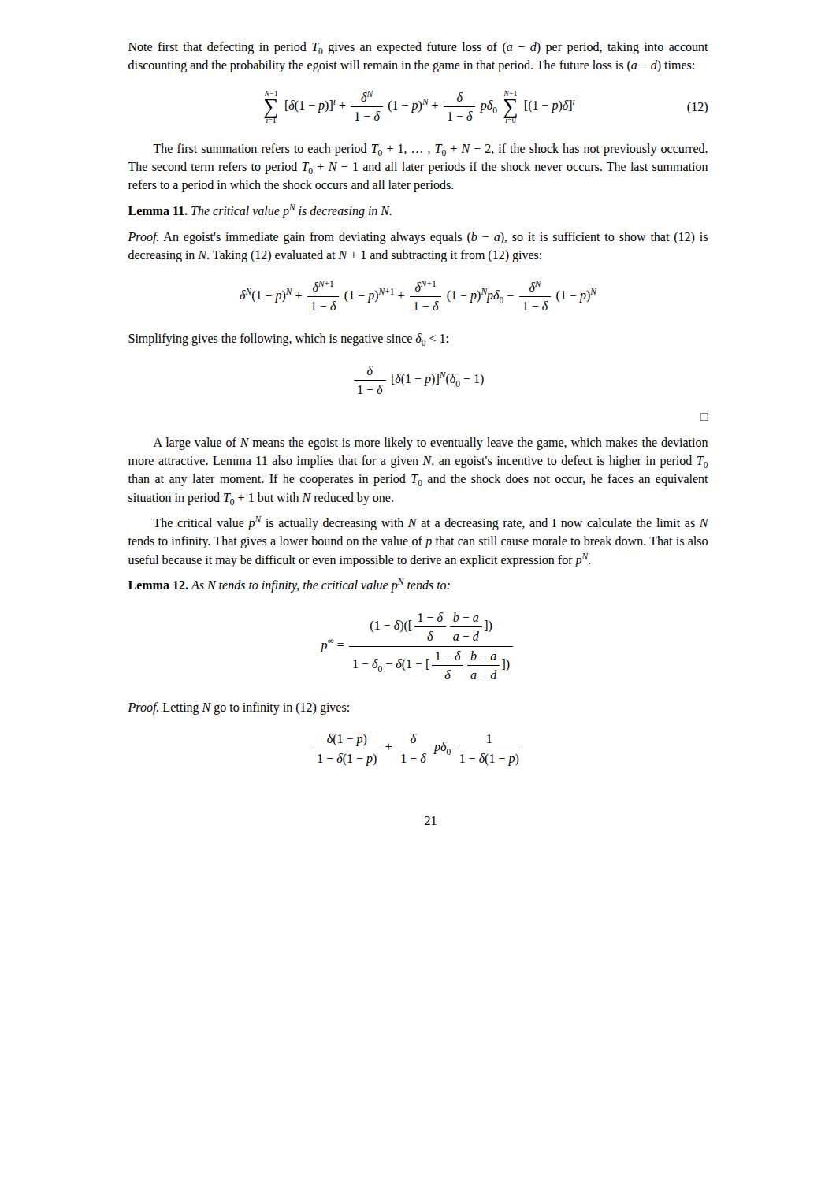Note first that defecting in period T0 gives an expected future loss of (a − d) per period, taking into account discounting and the probability the egoist will remain in the game in that period. The future loss is (a − d) times:
N−1∑i=1 [δ(1 − p)]i + δN 1 − δ (1 − p)N + δ 1 − δ pδ0 N−1∑i=0 [(1 − p)δ]i (12)
The first summation refers to each period T0 + 1, … , T0 + N − 2, if the shock has not previously occurred. The second term refers to period T0 + N − 1 and all later periods if the shock never occurs. The last summation refers to a period in which the shock occurs and all later periods.
Lemma 11. The critical value pN is decreasing in N.
Proof. An egoist's immediate gain from deviating always equals (b − a), so it is sufficient to show that (12) is decreasing in N. Taking (12) evaluated at N + 1 and subtracting it from (12) gives:
δN(1 − p)N + δN+11 − δ (1 − p)N+1 + δN+11 − δ (1 − p)Npδ0 − δN 1 − δ (1 − p)N
Simplifying gives the following, which is negative since δ0 < 1:
δ 1 − δ [δ(1 − p)]N(δ0 − 1)
□
A large value of N means the egoist is more likely to eventually leave the game, which makes the deviation more attractive. Lemma 11 also implies that for a given N, an egoist's incentive to defect is higher in period T0 than at any later moment. If he cooperates in period T0 and the shock does not occur, he faces an equivalent situation in period T0 + 1 but with N reduced by one.
The critical value pN is actually decreasing with N at a decreasing rate, and I now calculate the limit as N tends to infinity. That gives a lower bound on the value of p that can still cause morale to break down. That is also useful because it may be difficult or even impossible to derive an explicit expression for pN.
Lemma 12. As N tends to infinity, the critical value pN tends to:
p∞ = (1 − δ)([1 − δ δ b − a a − d]) 1 − δ0 − δ(1 − [1 − δ δ b − a a − d])
Proof. Letting N go to infinity in (12) gives:
δ(1 − p) 1 − δ(1 − p) + δ 1 − δ pδ0 11 − δ(1 − p)
21